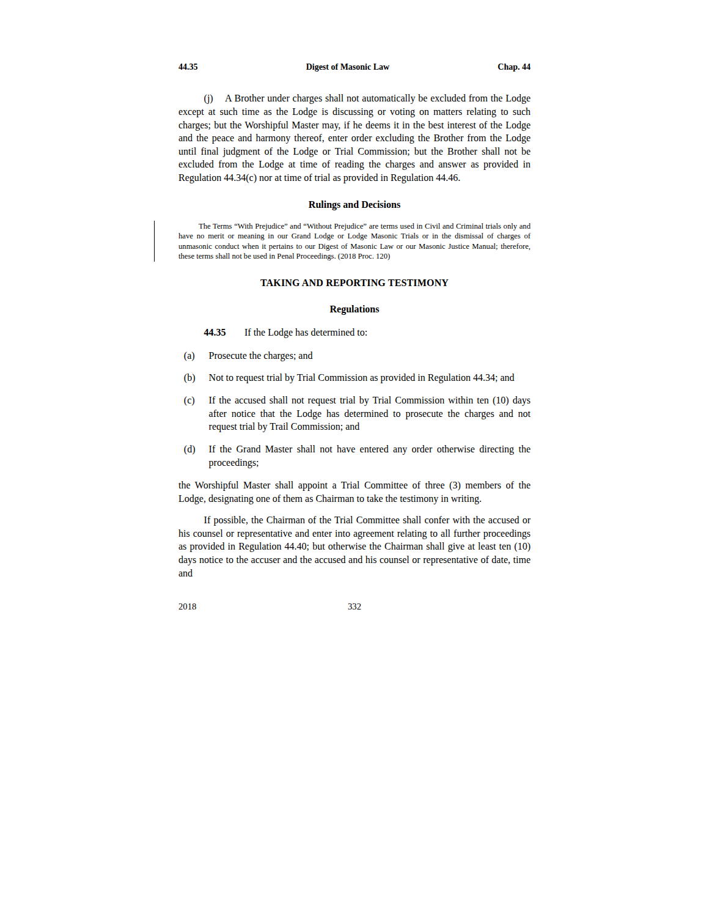44.35 Digest of Masonic Law Chap. 44
(j) A Brother under charges shall not automatically be excluded from the Lodge except at such time as the Lodge is discussing or voting on matters relating to such charges; but the Worshipful Master may, if he deems it in the best interest of the Lodge and the peace and harmony thereof, enter order excluding the Brother from the Lodge until final judgment of the Lodge or Trial Commission; but the Brother shall not be excluded from the Lodge at time of reading the charges and answer as provided in Regulation 44.34(c) nor at time of trial as provided in Regulation 44.46.
Rulings and Decisions
The Terms “With Prejudice” and “Without Prejudice” are terms used in Civil and Criminal trials only and have no merit or meaning in our Grand Lodge or Lodge Masonic Trials or in the dismissal of charges of unmasonic conduct when it pertains to our Digest of Masonic Law or our Masonic Justice Manual; therefore, these terms shall not be used in Penal Proceedings. (2018 Proc. 120)
TAKING AND REPORTING TESTIMONY
Regulations
44.35 If the Lodge has determined to:
(a) Prosecute the charges; and
(b) Not to request trial by Trial Commission as provided in Regulation 44.34; and
(c) If the accused shall not request trial by Trial Commission within ten (10) days after notice that the Lodge has determined to prosecute the charges and not request trial by Trail Commission; and
(d) If the Grand Master shall not have entered any order otherwise directing the proceedings;
the Worshipful Master shall appoint a Trial Committee of three (3) members of the Lodge, designating one of them as Chairman to take the testimony in writing.
If possible, the Chairman of the Trial Committee shall confer with the accused or his counsel or representative and enter into agreement relating to all further proceedings as provided in Regulation 44.40; but otherwise the Chairman shall give at least ten (10) days notice to the accuser and the accused and his counsel or representative of date, time and
2018 332